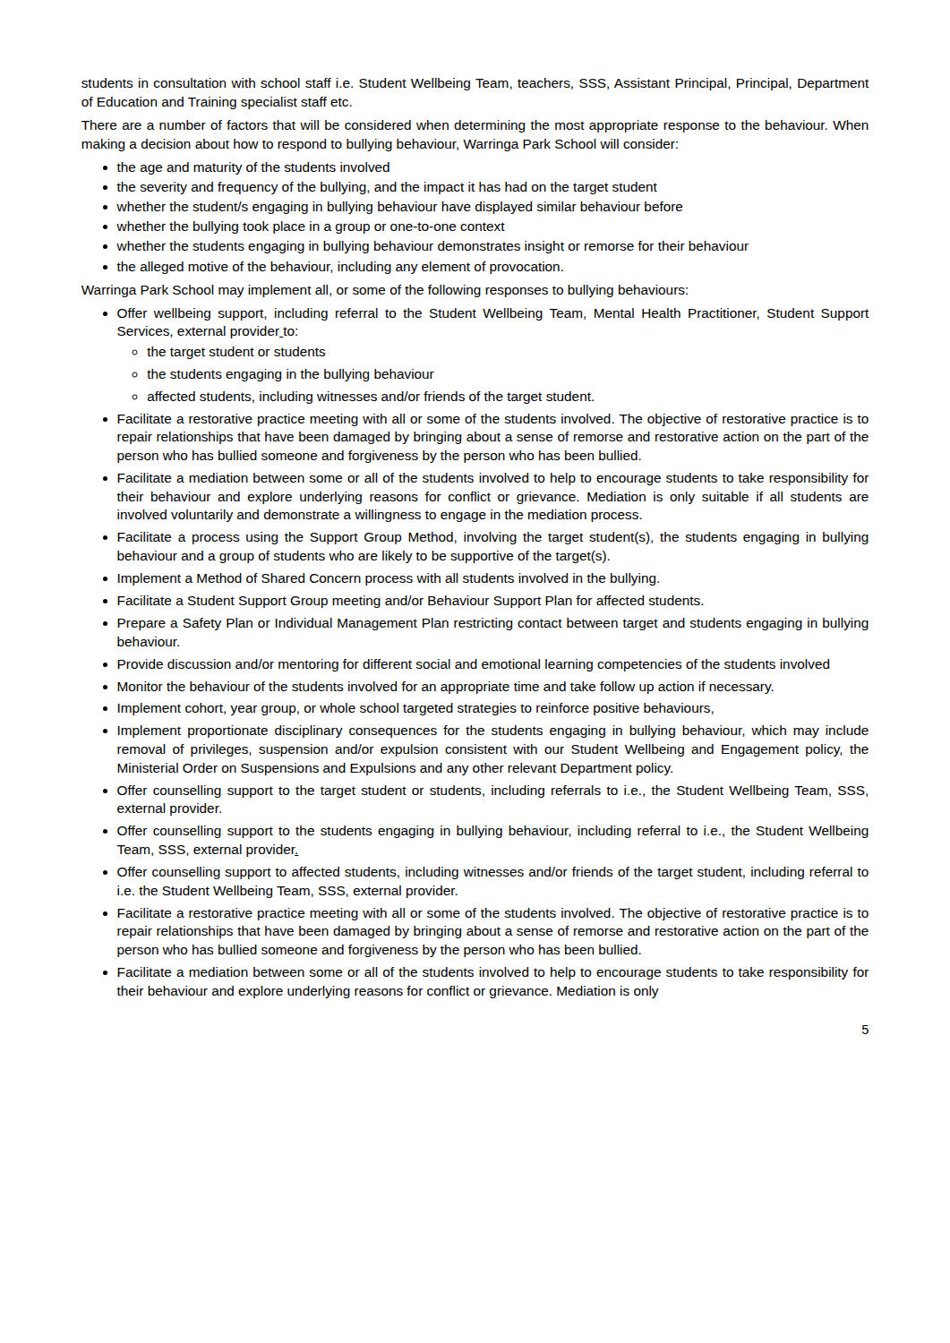students in consultation with school staff i.e. Student Wellbeing Team, teachers, SSS, Assistant Principal, Principal, Department of Education and Training specialist staff etc.
There are a number of factors that will be considered when determining the most appropriate response to the behaviour. When making a decision about how to respond to bullying behaviour, Warringa Park School will consider:
the age and maturity of the students involved
the severity and frequency of the bullying, and the impact it has had on the target student
whether the student/s engaging in bullying behaviour have displayed similar behaviour before
whether the bullying took place in a group or one-to-one context
whether the students engaging in bullying behaviour demonstrates insight or remorse for their behaviour
the alleged motive of the behaviour, including any element of provocation.
Warringa Park School may implement all, or some of the following responses to bullying behaviours:
Offer wellbeing support, including referral to the Student Wellbeing Team, Mental Health Practitioner, Student Support Services, external provider to:
the target student or students
the students engaging in the bullying behaviour
affected students, including witnesses and/or friends of the target student.
Facilitate a restorative practice meeting with all or some of the students involved. The objective of restorative practice is to repair relationships that have been damaged by bringing about a sense of remorse and restorative action on the part of the person who has bullied someone and forgiveness by the person who has been bullied.
Facilitate a mediation between some or all of the students involved to help to encourage students to take responsibility for their behaviour and explore underlying reasons for conflict or grievance. Mediation is only suitable if all students are involved voluntarily and demonstrate a willingness to engage in the mediation process.
Facilitate a process using the Support Group Method, involving the target student(s), the students engaging in bullying behaviour and a group of students who are likely to be supportive of the target(s).
Implement a Method of Shared Concern process with all students involved in the bullying.
Facilitate a Student Support Group meeting and/or Behaviour Support Plan for affected students.
Prepare a Safety Plan or Individual Management Plan restricting contact between target and students engaging in bullying behaviour.
Provide discussion and/or mentoring for different social and emotional learning competencies of the students involved
Monitor the behaviour of the students involved for an appropriate time and take follow up action if necessary.
Implement cohort, year group, or whole school targeted strategies to reinforce positive behaviours,
Implement proportionate disciplinary consequences for the students engaging in bullying behaviour, which may include removal of privileges, suspension and/or expulsion consistent with our Student Wellbeing and Engagement policy, the Ministerial Order on Suspensions and Expulsions and any other relevant Department policy.
Offer counselling support to the target student or students, including referrals to i.e., the Student Wellbeing Team, SSS, external provider.
Offer counselling support to the students engaging in bullying behaviour, including referral to i.e., the Student Wellbeing Team, SSS, external provider.
Offer counselling support to affected students, including witnesses and/or friends of the target student, including referral to i.e. the Student Wellbeing Team, SSS, external provider.
Facilitate a restorative practice meeting with all or some of the students involved. The objective of restorative practice is to repair relationships that have been damaged by bringing about a sense of remorse and restorative action on the part of the person who has bullied someone and forgiveness by the person who has been bullied.
Facilitate a mediation between some or all of the students involved to help to encourage students to take responsibility for their behaviour and explore underlying reasons for conflict or grievance. Mediation is only
5